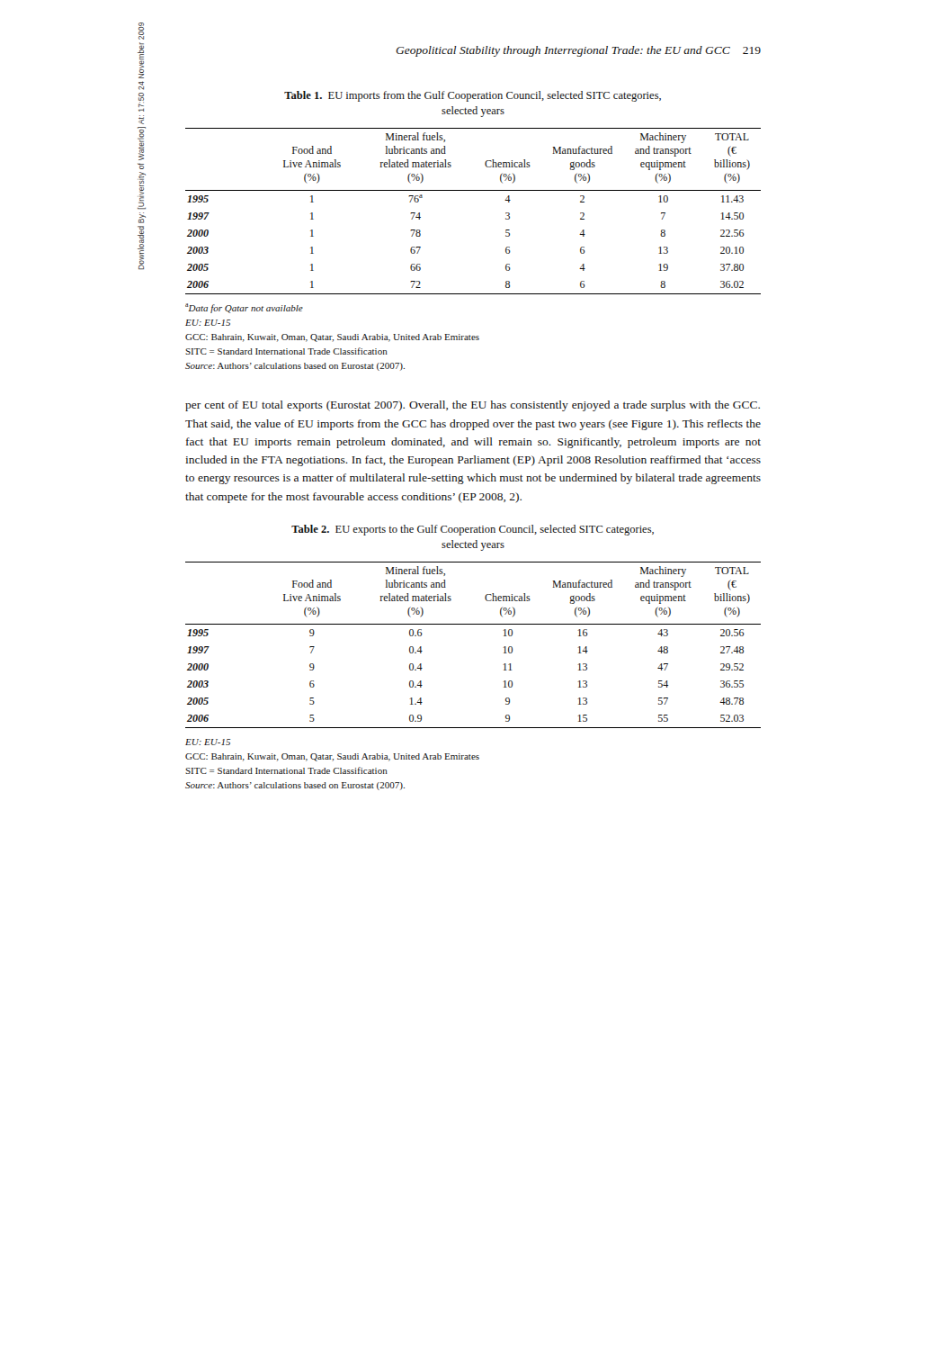Downloaded By: [University of Waterloo] At: 17:50 24 November 2009
Geopolitical Stability through Interregional Trade: the EU and GCC 219
Table 1. EU imports from the Gulf Cooperation Council, selected SITC categories, selected years
| | Food and Live Animals (%) | Mineral fuels, lubricants and related materials (%) | Chemicals (%) | Manufactured goods (%) | Machinery and transport equipment (%) | TOTAL (€ billions) (%) |
| --- | --- | --- | --- | --- | --- | --- |
| 1995 | 1 | 76 a | 4 | 2 | 10 | 11.43 |
| 1997 | 1 | 74 | 3 | 2 | 7 | 14.50 |
| 2000 | 1 | 78 | 5 | 4 | 8 | 22.56 |
| 2003 | 1 | 67 | 6 | 6 | 13 | 20.10 |
| 2005 | 1 | 66 | 6 | 4 | 19 | 37.80 |
| 2006 | 1 | 72 | 8 | 6 | 8 | 36.02 |
aData for Qatar not available
EU: EU-15
GCC: Bahrain, Kuwait, Oman, Qatar, Saudi Arabia, United Arab Emirates
SITC = Standard International Trade Classification
Source: Authors’ calculations based on Eurostat (2007).
per cent of EU total exports (Eurostat 2007). Overall, the EU has consistently enjoyed a trade surplus with the GCC. That said, the value of EU imports from the GCC has dropped over the past two years (see Figure 1). This reflects the fact that EU imports remain petroleum dominated, and will remain so. Significantly, petroleum imports are not included in the FTA negotiations. In fact, the European Parliament (EP) April 2008 Resolution reaffirmed that ‘access to energy resources is a matter of multilateral rule-setting which must not be undermined by bilateral trade agreements that compete for the most favourable access conditions’ (EP 2008, 2).
Table 2. EU exports to the Gulf Cooperation Council, selected SITC categories, selected years
| | Food and Live Animals (%) | Mineral fuels, lubricants and related materials (%) | Chemicals (%) | Manufactured goods (%) | Machinery and transport equipment (%) | TOTAL (€ billions) (%) |
| --- | --- | --- | --- | --- | --- | --- |
| 1995 | 9 | 0.6 | 10 | 16 | 43 | 20.56 |
| 1997 | 7 | 0.4 | 10 | 14 | 48 | 27.48 |
| 2000 | 9 | 0.4 | 11 | 13 | 47 | 29.52 |
| 2003 | 6 | 0.4 | 10 | 13 | 54 | 36.55 |
| 2005 | 5 | 1.4 | 9 | 13 | 57 | 48.78 |
| 2006 | 5 | 0.9 | 9 | 15 | 55 | 52.03 |
EU: EU-15
GCC: Bahrain, Kuwait, Oman, Qatar, Saudi Arabia, United Arab Emirates
SITC = Standard International Trade Classification
Source: Authors’ calculations based on Eurostat (2007).